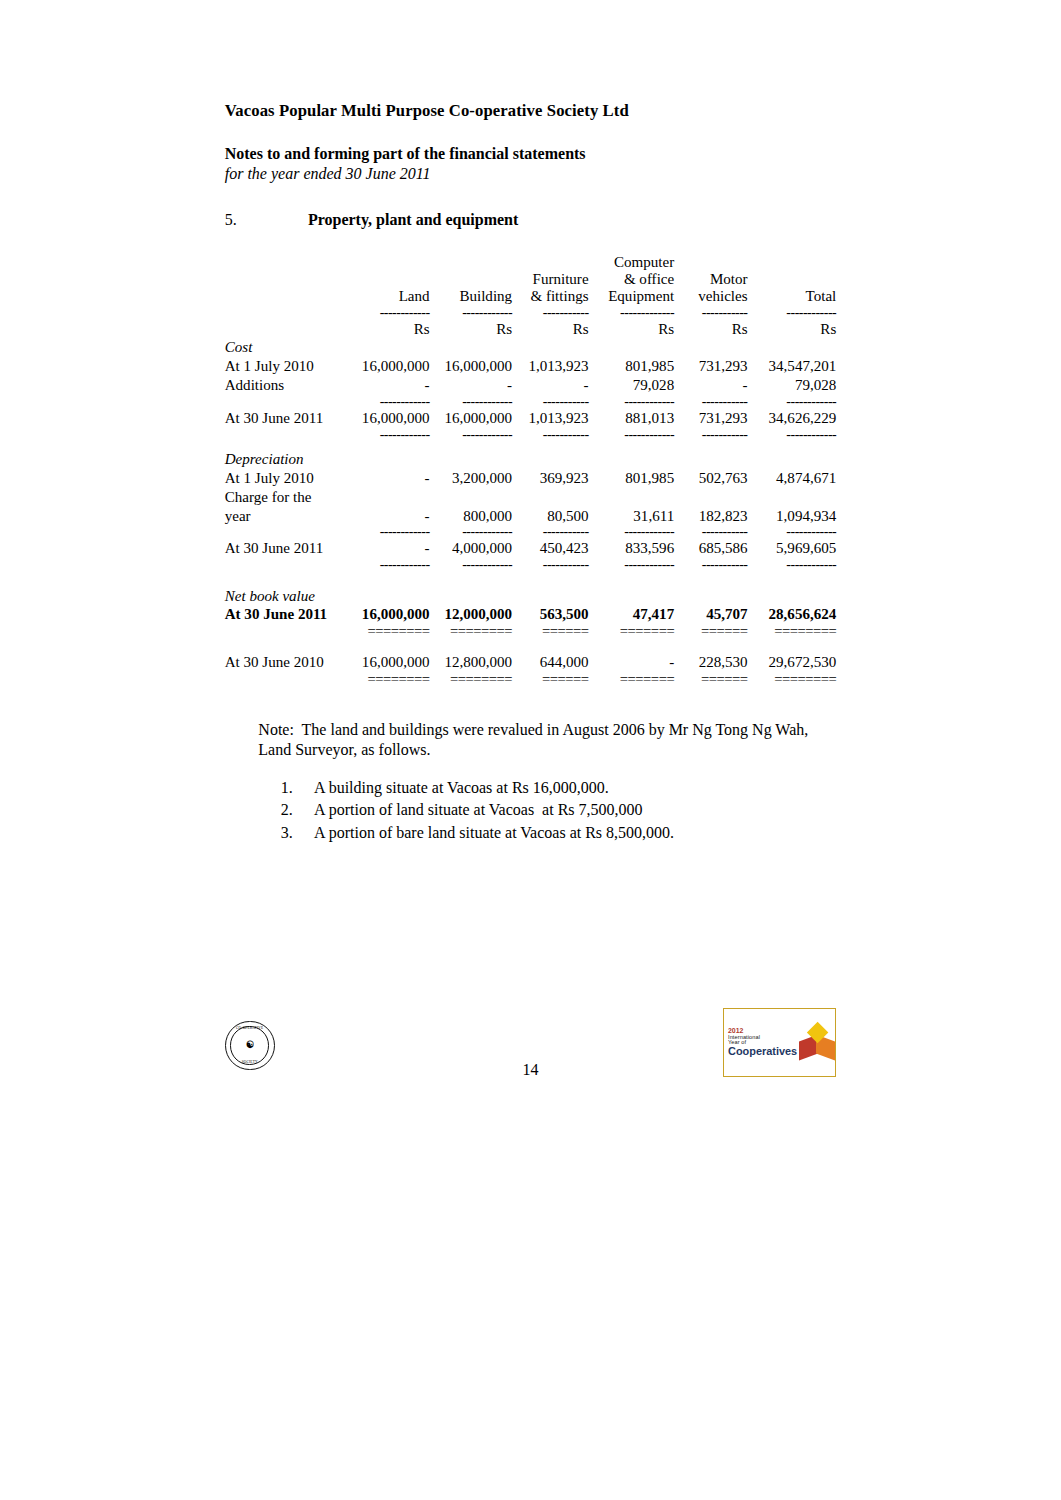Vacoas Popular Multi Purpose Co-operative Society Ltd
Notes to and forming part of the financial statements
for the year ended 30 June 2011
5. Property, plant and equipment
| | | | | Computer | | |
| | | | Furniture | & office | Motor | |
| | Land | Building | & fittings | Equipment | vehicles | Total |
| | ------------ | ------------ | ----------- | ------------- | ----------- | ------------ |
| | Rs | Rs | Rs | Rs | Rs | Rs |
| Cost | | | | | | |
| At 1 July 2010 | 16,000,000 | 16,000,000 | 1,013,923 | 801,985 | 731,293 | 34,547,201 |
| Additions | - | - | - | 79,028 | - | 79,028 |
| | ------------ | ------------ | ----------- | ------------ | ----------- | ------------ |
| At 30 June 2011 | 16,000,000 | 16,000,000 | 1,013,923 | 881,013 | 731,293 | 34,626,229 |
| | ------------ | ------------ | ----------- | ------------ | ----------- | ------------ |
| Depreciation | | | | | | |
| At 1 July 2010 | - | 3,200,000 | 369,923 | 801,985 | 502,763 | 4,874,671 |
| Charge for the | | | | | | |
| year | - | 800,000 | 80,500 | 31,611 | 182,823 | 1,094,934 |
| | ------------ | ------------ | ----------- | ------------ | ----------- | ------------ |
| At 30 June 2011 | - | 4,000,000 | 450,423 | 833,596 | 685,586 | 5,969,605 |
| | ------------ | ------------ | ----------- | ------------ | ----------- | ------------ |
| Net book value | | | | | | |
| At 30 June 2011 | 16,000,000 | 12,000,000 | 563,500 | 47,417 | 45,707 | 28,656,624 |
| | ======== | ======== | ====== | ======= | ====== | ======== |
| At 30 June 2010 | 16,000,000 | 12,800,000 | 644,000 | - | 228,530 | 29,672,530 |
| | ======== | ======== | ====== | ======= | ====== | ======== |
Note: The land and buildings were revalued in August 2006 by Mr Ng Tong Ng Wah, Land Surveyor, as follows.
A building situate at Vacoas at Rs 16,000,000.
A portion of land situate at Vacoas at Rs 7,500,000
A portion of bare land situate at Vacoas at Rs 8,500,000.
CO-OPERATIVE
☯
SOCIETY
2012
International
Year of
Cooperatives
14